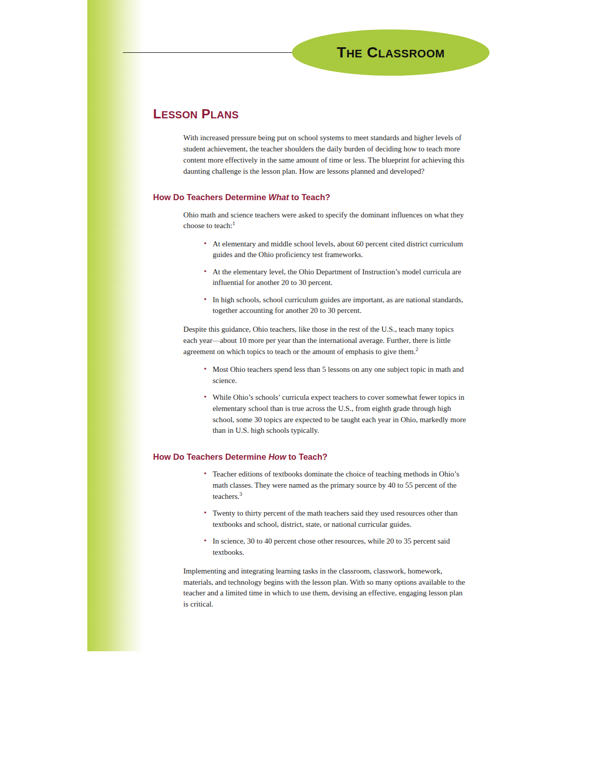THE CLASSROOM
LESSON PLANS
With increased pressure being put on school systems to meet standards and higher levels of student achievement, the teacher shoulders the daily burden of deciding how to teach more content more effectively in the same amount of time or less. The blueprint for achieving this daunting challenge is the lesson plan. How are lessons planned and developed?
How Do Teachers Determine What to Teach?
Ohio math and science teachers were asked to specify the dominant influences on what they choose to teach:1
At elementary and middle school levels, about 60 percent cited district curriculum guides and the Ohio proficiency test frameworks.
At the elementary level, the Ohio Department of Instruction’s model curricula are influential for another 20 to 30 percent.
In high schools, school curriculum guides are important, as are national standards, together accounting for another 20 to 30 percent.
Despite this guidance, Ohio teachers, like those in the rest of the U.S., teach many topics each year—about 10 more per year than the international average. Further, there is little agreement on which topics to teach or the amount of emphasis to give them.2
Most Ohio teachers spend less than 5 lessons on any one subject topic in math and science.
While Ohio’s schools’ curricula expect teachers to cover somewhat fewer topics in elementary school than is true across the U.S., from eighth grade through high school, some 30 topics are expected to be taught each year in Ohio, markedly more than in U.S. high schools typically.
How Do Teachers Determine How to Teach?
Teacher editions of textbooks dominate the choice of teaching methods in Ohio’s math classes. They were named as the primary source by 40 to 55 percent of the teachers.3
Twenty to thirty percent of the math teachers said they used resources other than textbooks and school, district, state, or national curricular guides.
In science, 30 to 40 percent chose other resources, while 20 to 35 percent said textbooks.
Implementing and integrating learning tasks in the classroom, classwork, home­work, materials, and technology begins with the lesson plan. With so many options available to the teacher and a limited time in which to use them, devising an effective, engaging lesson plan is critical.